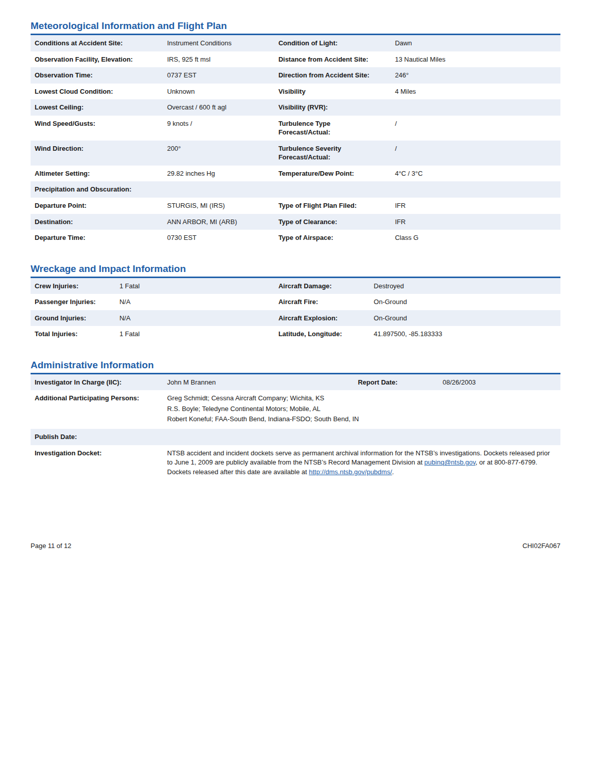Meteorological Information and Flight Plan
| Conditions at Accident Site: | Instrument Conditions | Condition of Light: | Dawn |
| Observation Facility, Elevation: | IRS, 925 ft msl | Distance from Accident Site: | 13 Nautical Miles |
| Observation Time: | 0737 EST | Direction from Accident Site: | 246° |
| Lowest Cloud Condition: | Unknown | Visibility | 4 Miles |
| Lowest Ceiling: | Overcast / 600 ft agl | Visibility (RVR): | |
| Wind Speed/Gusts: | 9 knots / | Turbulence Type Forecast/Actual: | / |
| Wind Direction: | 200° | Turbulence Severity Forecast/Actual: | / |
| Altimeter Setting: | 29.82 inches Hg | Temperature/Dew Point: | 4°C / 3°C |
| Precipitation and Obscuration: | | | |
| Departure Point: | STURGIS, MI (IRS) | Type of Flight Plan Filed: | IFR |
| Destination: | ANN ARBOR, MI (ARB) | Type of Clearance: | IFR |
| Departure Time: | 0730 EST | Type of Airspace: | Class G |
Wreckage and Impact Information
| Crew Injuries: | 1 Fatal | Aircraft Damage: | Destroyed |
| Passenger Injuries: | N/A | Aircraft Fire: | On-Ground |
| Ground Injuries: | N/A | Aircraft Explosion: | On-Ground |
| Total Injuries: | 1 Fatal | Latitude, Longitude: | 41.897500, -85.183333 |
Administrative Information
| Investigator In Charge (IIC): | John M Brannen | Report Date: | 08/26/2003 |
| Additional Participating Persons: | Greg Schmidt; Cessna Aircraft Company; Wichita, KS R.S. Boyle; Teledyne Continental Motors; Mobile, AL Robert Koneful; FAA-South Bend, Indiana-FSDO; South Bend, IN |
| Publish Date: | |
| Investigation Docket: | NTSB accident and incident dockets serve as permanent archival information for the NTSB’s investigations. Dockets released prior to June 1, 2009 are publicly available from the NTSB’s Record Management Division at pubinq@ntsb.gov , or at 800-877-6799. Dockets released after this date are available at http://dms.ntsb.gov/pubdms/ . |
Page 11 of 12
CHI02FA067